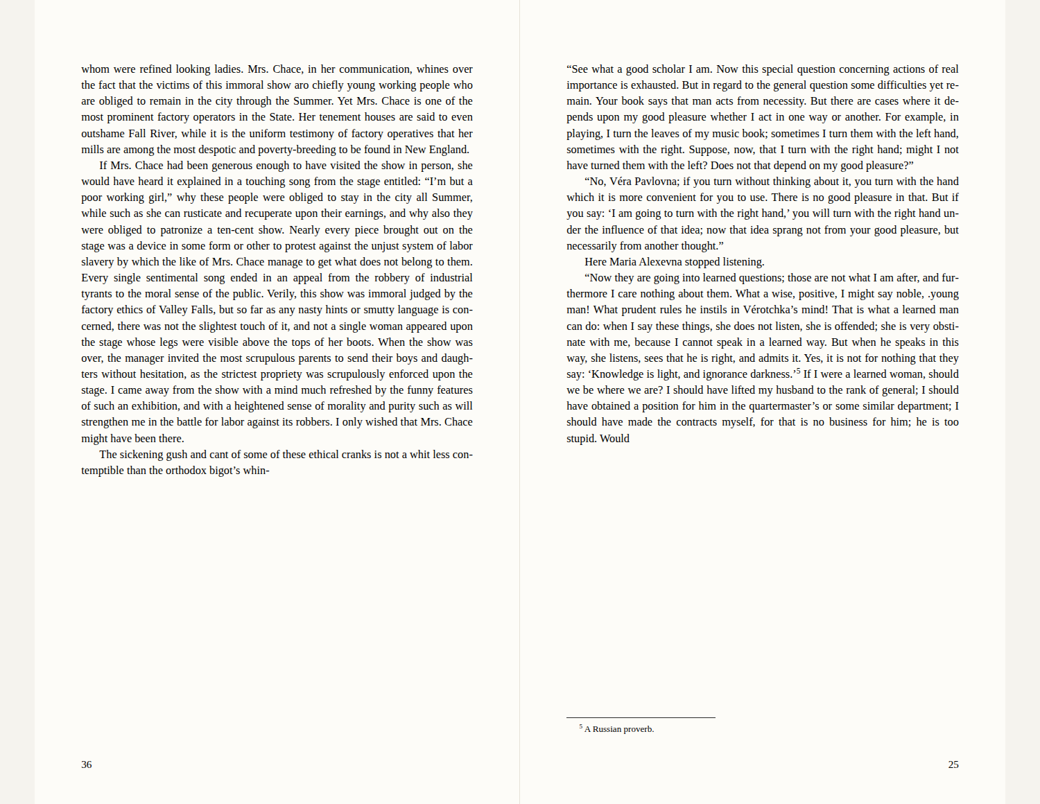whom were refined looking ladies. Mrs. Chace, in her communication, whines over the fact that the victims of this immoral show aro chiefly young working people who are obliged to remain in the city through the Summer. Yet Mrs. Chace is one of the most prominent factory operators in the State. Her tenement houses are said to even outshame Fall River, while it is the uniform testimony of factory operatives that her mills are among the most despotic and poverty-breeding to be found in New England.
If Mrs. Chace had been generous enough to have visited the show in person, she would have heard it explained in a touching song from the stage entitled: “I’m but a poor working girl,” why these people were obliged to stay in the city all Summer, while such as she can rusticate and recuperate upon their earnings, and why also they were obliged to patronize a ten-cent show. Nearly every piece brought out on the stage was a device in some form or other to protest against the unjust system of labor slavery by which the like of Mrs. Chace manage to get what does not belong to them. Every single sentimental song ended in an appeal from the robbery of industrial tyrants to the moral sense of the public. Verily, this show was immoral judged by the factory ethics of Valley Falls, but so far as any nasty hints or smutty language is concerned, there was not the slightest touch of it, and not a single woman appeared upon the stage whose legs were visible above the tops of her boots. When the show was over, the manager invited the most scrupulous parents to send their boys and daughters without hesitation, as the strictest propriety was scrupulously enforced upon the stage. I came away from the show with a mind much refreshed by the funny features of such an exhibition, and with a heightened sense of morality and purity such as will strengthen me in the battle for labor against its robbers. I only wished that Mrs. Chace might have been there.
The sickening gush and cant of some of these ethical cranks is not a whit less contemptible than the orthodox bigot’s whin-
36
“See what a good scholar I am. Now this special question concerning actions of real importance is exhausted. But in regard to the general question some difficulties yet remain. Your book says that man acts from necessity. But there are cases where it depends upon my good pleasure whether I act in one way or another. For example, in playing, I turn the leaves of my music book; sometimes I turn them with the left hand, sometimes with the right. Suppose, now, that I turn with the right hand; might I not have turned them with the left? Does not that depend on my good pleasure?”
“No, Véra Pavlovna; if you turn without thinking about it, you turn with the hand which it is more convenient for you to use. There is no good pleasure in that. But if you say: ‘I am going to turn with the right hand,’ you will turn with the right hand under the influence of that idea; now that idea sprang not from your good pleasure, but necessarily from another thought.”
Here Maria Alexevna stopped listening.
“Now they are going into learned questions; those are not what I am after, and furthermore I care nothing about them. What a wise, positive, I might say noble, .young man! What prudent rules he instils in Vérotchka’s mind! That is what a learned man can do: when I say these things, she does not listen, she is offended; she is very obstinate with me, because I cannot speak in a learned way. But when he speaks in this way, she listens, sees that he is right, and admits it. Yes, it is not for nothing that they say: ‘Knowledge is light, and ignorance darkness.’5 If I were a learned woman, should we be where we are? I should have lifted my husband to the rank of general; I should have obtained a position for him in the quartermaster’s or some similar department; I should have made the contracts myself, for that is no business for him; he is too stupid. Would
5 A Russian proverb.
25